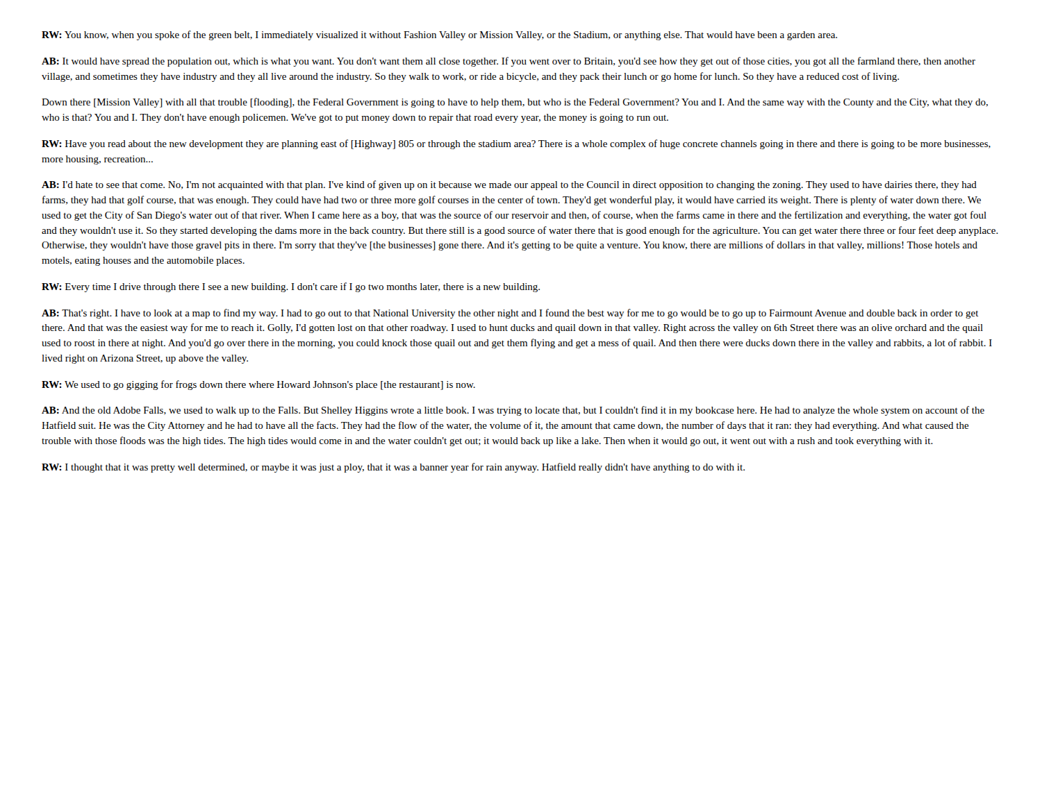RW: You know, when you spoke of the green belt, I immediately visualized it without Fashion Valley or Mission Valley, or the Stadium, or anything else. That would have been a garden area.
AB: It would have spread the population out, which is what you want. You don't want them all close together. If you went over to Britain, you'd see how they get out of those cities, you got all the farmland there, then another village, and sometimes they have industry and they all live around the industry. So they walk to work, or ride a bicycle, and they pack their lunch or go home for lunch. So they have a reduced cost of living.
Down there [Mission Valley] with all that trouble [flooding], the Federal Government is going to have to help them, but who is the Federal Government? You and I. And the same way with the County and the City, what they do, who is that? You and I. They don't have enough policemen. We've got to put money down to repair that road every year, the money is going to run out.
RW: Have you read about the new development they are planning east of [Highway] 805 or through the stadium area? There is a whole complex of huge concrete channels going in there and there is going to be more businesses, more housing, recreation...
AB: I'd hate to see that come. No, I'm not acquainted with that plan. I've kind of given up on it because we made our appeal to the Council in direct opposition to changing the zoning. They used to have dairies there, they had farms, they had that golf course, that was enough. They could have had two or three more golf courses in the center of town. They'd get wonderful play, it would have carried its weight. There is plenty of water down there. We used to get the City of San Diego's water out of that river. When I came here as a boy, that was the source of our reservoir and then, of course, when the farms came in there and the fertilization and everything, the water got foul and they wouldn't use it. So they started developing the dams more in the back country. But there still is a good source of water there that is good enough for the agriculture. You can get water there three or four feet deep anyplace. Otherwise, they wouldn't have those gravel pits in there. I'm sorry that they've [the businesses] gone there. And it's getting to be quite a venture. You know, there are millions of dollars in that valley, millions! Those hotels and motels, eating houses and the automobile places.
RW: Every time I drive through there I see a new building. I don't care if I go two months later, there is a new building.
AB: That's right. I have to look at a map to find my way. I had to go out to that National University the other night and I found the best way for me to go would be to go up to Fairmount Avenue and double back in order to get there. And that was the easiest way for me to reach it. Golly, I'd gotten lost on that other roadway. I used to hunt ducks and quail down in that valley. Right across the valley on 6th Street there was an olive orchard and the quail used to roost in there at night. And you'd go over there in the morning, you could knock those quail out and get them flying and get a mess of quail. And then there were ducks down there in the valley and rabbits, a lot of rabbit. I lived right on Arizona Street, up above the valley.
RW: We used to go gigging for frogs down there where Howard Johnson's place [the restaurant] is now.
AB: And the old Adobe Falls, we used to walk up to the Falls. But Shelley Higgins wrote a little book. I was trying to locate that, but I couldn't find it in my bookcase here. He had to analyze the whole system on account of the Hatfield suit. He was the City Attorney and he had to have all the facts. They had the flow of the water, the volume of it, the amount that came down, the number of days that it ran: they had everything. And what caused the trouble with those floods was the high tides. The high tides would come in and the water couldn't get out; it would back up like a lake. Then when it would go out, it went out with a rush and took everything with it.
RW: I thought that it was pretty well determined, or maybe it was just a ploy, that it was a banner year for rain anyway. Hatfield really didn't have anything to do with it.